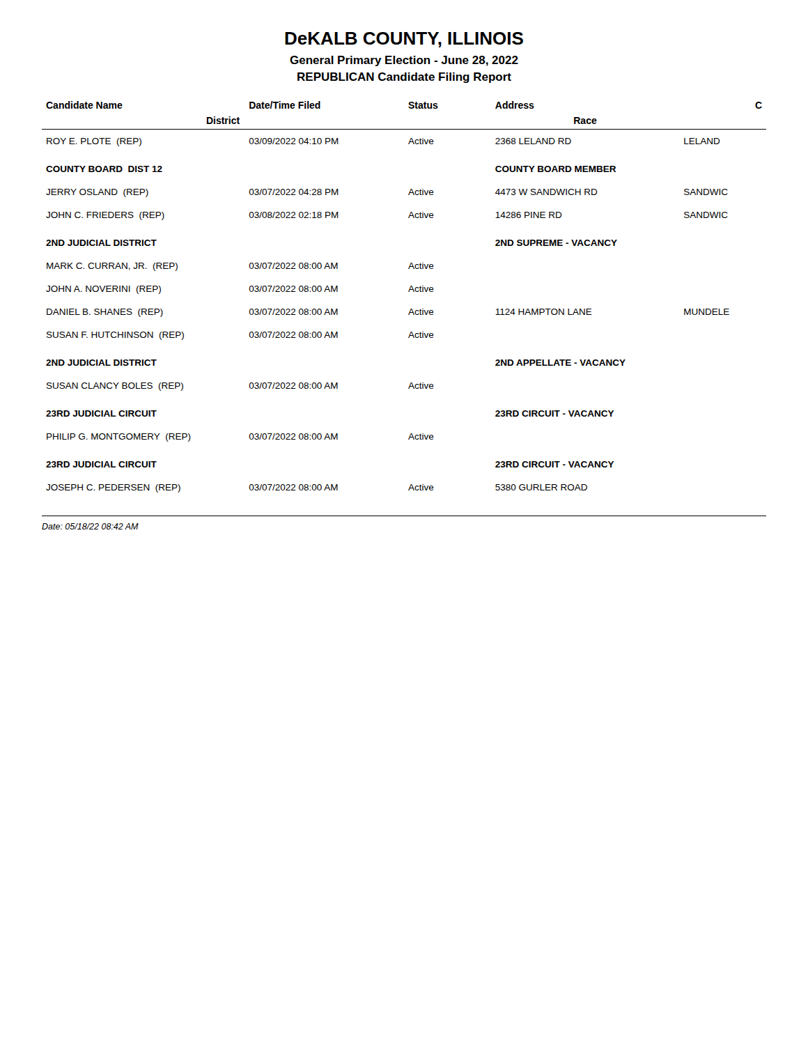DeKALB COUNTY, ILLINOIS
General Primary Election - June 28, 2022
REPUBLICAN Candidate Filing Report
| Candidate Name | Date/Time Filed | Status | Address | C |
| --- | --- | --- | --- | --- |
| District | Race |
| ROY E. PLOTE (REP) | 03/09/2022 04:10 PM | Active | 2368 LELAND RD | LELAND |
| COUNTY BOARD DIST 12 | COUNTY BOARD MEMBER |
| JERRY OSLAND (REP) | 03/07/2022 04:28 PM | Active | 4473 W SANDWICH RD | SANDWIC |
| JOHN C. FRIEDERS (REP) | 03/08/2022 02:18 PM | Active | 14286 PINE RD | SANDWIC |
| 2ND JUDICIAL DISTRICT | 2ND SUPREME - VACANCY |
| MARK C. CURRAN, JR. (REP) | 03/07/2022 08:00 AM | Active | | |
| JOHN A. NOVERINI (REP) | 03/07/2022 08:00 AM | Active | | |
| DANIEL B. SHANES (REP) | 03/07/2022 08:00 AM | Active | 1124 HAMPTON LANE | MUNDELE |
| SUSAN F. HUTCHINSON (REP) | 03/07/2022 08:00 AM | Active | | |
| 2ND JUDICIAL DISTRICT | 2ND APPELLATE - VACANCY |
| SUSAN CLANCY BOLES (REP) | 03/07/2022 08:00 AM | Active | | |
| 23RD JUDICIAL CIRCUIT | 23RD CIRCUIT - VACANCY |
| PHILIP G. MONTGOMERY (REP) | 03/07/2022 08:00 AM | Active | | |
| 23RD JUDICIAL CIRCUIT | 23RD CIRCUIT - VACANCY |
| JOSEPH C. PEDERSEN (REP) | 03/07/2022 08:00 AM | Active | 5380 GURLER ROAD | |
Date: 05/18/22 08:42 AM